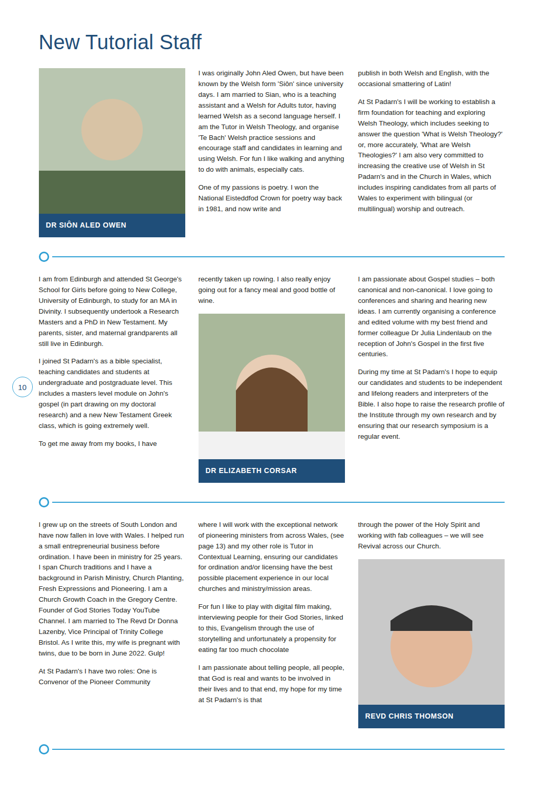New Tutorial Staff
DR SIÔN ALED OWEN
I was originally John Aled Owen, but have been known by the Welsh form 'Siôn' since university days. I am married to Sian, who is a teaching assistant and a Welsh for Adults tutor, having learned Welsh as a second language herself. I am the Tutor in Welsh Theology, and organise 'Te Bach' Welsh practice sessions and encourage staff and candidates in learning and using Welsh. For fun I like walking and anything to do with animals, especially cats.
One of my passions is poetry. I won the National Eisteddfod Crown for poetry way back in 1981, and now write and
publish in both Welsh and English, with the occasional smattering of Latin!
At St Padarn's I will be working to establish a firm foundation for teaching and exploring Welsh Theology, which includes seeking to answer the question 'What is Welsh Theology?' or, more accurately, 'What are Welsh Theologies?' I am also very committed to increasing the creative use of Welsh in St Padarn's and in the Church in Wales, which includes inspiring candidates from all parts of Wales to experiment with bilingual (or multilingual) worship and outreach.
I am from Edinburgh and attended St George's School for Girls before going to New College, University of Edinburgh, to study for an MA in Divinity. I subsequently undertook a Research Masters and a PhD in New Testament. My parents, sister, and maternal grandparents all still live in Edinburgh.
I joined St Padarn's as a bible specialist, teaching candidates and students at undergraduate and postgraduate level. This includes a masters level module on John's gospel (in part drawing on my doctoral research) and a new New Testament Greek class, which is going extremely well.
To get me away from my books, I have
recently taken up rowing. I also really enjoy going out for a fancy meal and good bottle of wine.
DR ELIZABETH CORSAR
I am passionate about Gospel studies – both canonical and non-canonical. I love going to conferences and sharing and hearing new ideas. I am currently organising a conference and edited volume with my best friend and former colleague Dr Julia Lindenlaub on the reception of John's Gospel in the first five centuries.
During my time at St Padarn's I hope to equip our candidates and students to be independent and lifelong readers and interpreters of the Bible. I also hope to raise the research profile of the Institute through my own research and by ensuring that our research symposium is a regular event.
I grew up on the streets of South London and have now fallen in love with Wales. I helped run a small entrepreneurial business before ordination. I have been in ministry for 25 years. I span Church traditions and I have a background in Parish Ministry, Church Planting, Fresh Expressions and Pioneering. I am a Church Growth Coach in the Gregory Centre. Founder of God Stories Today YouTube Channel. I am married to The Revd Dr Donna Lazenby, Vice Principal of Trinity College Bristol. As I write this, my wife is pregnant with twins, due to be born in June 2022. Gulp!
At St Padarn's I have two roles: One is Convenor of the Pioneer Community
where I will work with the exceptional network of pioneering ministers from across Wales, (see page 13) and my other role is Tutor in Contextual Learning, ensuring our candidates for ordination and/or licensing have the best possible placement experience in our local churches and ministry/mission areas.
For fun I like to play with digital film making, interviewing people for their God Stories, linked to this, Evangelism through the use of storytelling and unfortunately a propensity for eating far too much chocolate
I am passionate about telling people, all people, that God is real and wants to be involved in their lives and to that end, my hope for my time at St Padarn's is that
through the power of the Holy Spirit and working with fab colleagues – we will see Revival across our Church.
REVD CHRIS THOMSON
10